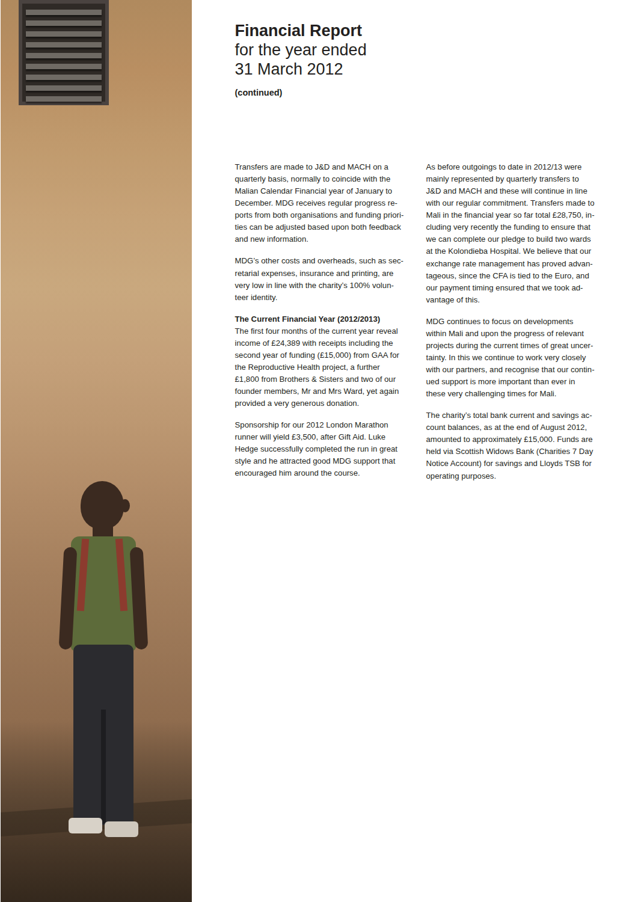Financial Report
for the year ended
31 March 2012
(continued)
Transfers are made to J&D and MACH on a quarterly basis, normally to coincide with the Malian Calendar Financial year of January to December. MDG receives regular progress reports from both organisations and funding priorities can be adjusted based upon both feedback and new information.
MDG’s other costs and overheads, such as secretarial expenses, insurance and printing, are very low in line with the charity’s 100% volunteer identity.
The Current Financial Year (2012/2013)
The first four months of the current year reveal income of £24,389 with receipts including the second year of funding (£15,000) from GAA for the Reproductive Health project, a further £1,800 from Brothers & Sisters and two of our founder members, Mr and Mrs Ward, yet again provided a very generous donation.
Sponsorship for our 2012 London Marathon runner will yield £3,500, after Gift Aid. Luke Hedge successfully completed the run in great style and he attracted good MDG support that encouraged him around the course.
As before outgoings to date in 2012/13 were mainly represented by quarterly transfers to J&D and MACH and these will continue in line with our regular commitment. Transfers made to Mali in the financial year so far total £28,750, including very recently the funding to ensure that we can complete our pledge to build two wards at the Kolondieba Hospital. We believe that our exchange rate management has proved advantageous, since the CFA is tied to the Euro, and our payment timing ensured that we took advantage of this.
MDG continues to focus on developments within Mali and upon the progress of relevant projects during the current times of great uncertainty. In this we continue to work very closely with our partners, and recognise that our continued support is more important than ever in these very challenging times for Mali.
The charity’s total bank current and savings account balances, as at the end of August 2012, amounted to approximately £15,000. Funds are held via Scottish Widows Bank (Charities 7 Day Notice Account) for savings and Lloyds TSB for operating purposes.